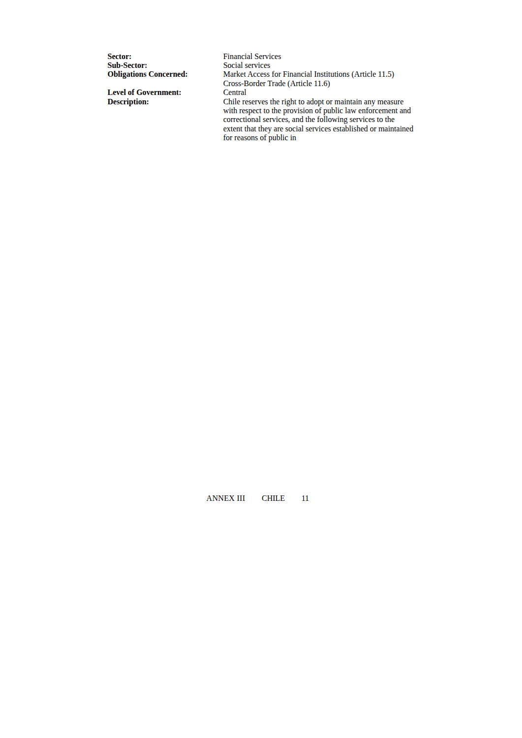| Sector: | Financial Services |
| Sub-Sector: | Social services |
| Obligations Concerned: | Market Access for Financial Institutions (Article 11.5) Cross-Border Trade (Article 11.6) |
| Level of Government: | Central |
| Description: | Chile reserves the right to adopt or maintain any measure with respect to the provision of public law enforcement and correctional services, and the following services to the extent that they are social services established or maintained for reasons of public in |
ANNEX III CHILE 11